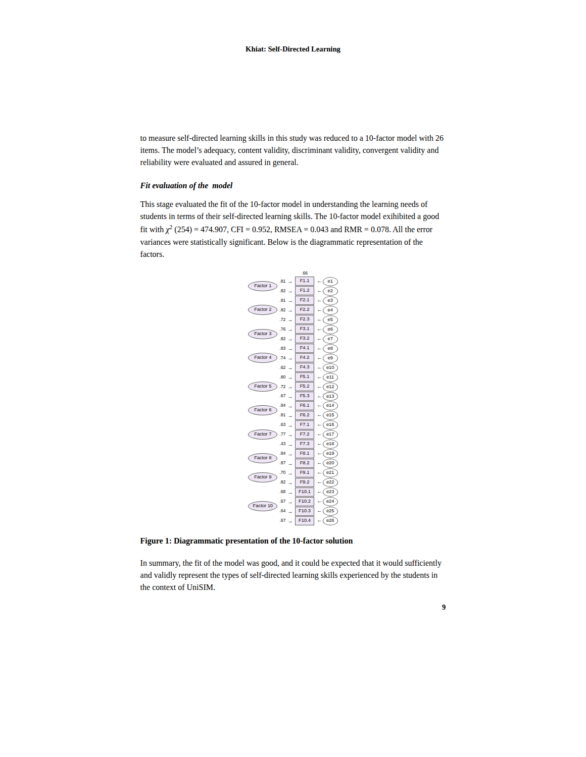Khiat: Self-Directed Learning
to measure self-directed learning skills in this study was reduced to a 10-factor model with 26 items. The model’s adequacy, content validity, discriminant validity, convergent validity and reliability were evaluated and assured in general.
Fit evaluation of the model
This stage evaluated the fit of the 10-factor model in understanding the learning needs of students in terms of their self-directed learning skills. The 10-factor model exihibited a good fit with χ2 (254) = 474.907, CFI = 0.952, RMSEA = 0.043 and RMR = 0.078. All the error variances were statistically significant. Below is the diagrammatic representation of the factors.
| | | | .66 | |
| Factor 1 | .81 | → | F1.1 | ← e1 |
| .82 | → | F1.2 | ← e2 |
| Factor 2 | .91 | → | F2.1 | ← e3 |
| .82 | → | F2.2 | ← e4 |
| .72 | → | F2.3 | ← e5 |
| Factor 3 | .76 | → | F3.1 | ← e6 |
| .82 | → | F3.2 | ← e7 |
| Factor 4 | .83 | → | F4.1 | ← e8 |
| .74 | → | F4.2 | ← e9 |
| .62 | → | F4.3 | ← e10 |
| Factor 5 | .80 | → | F5.1 | ← e11 |
| .72 | → | F5.2 | ← e12 |
| .67 | → | F5.3 | ← e13 |
| Factor 6 | .84 | → | F6.1 | ← e14 |
| .81 | → | F6.2 | ← e15 |
| Factor 7 | .63 | → | F7.1 | ← e16 |
| .77 | → | F7.2 | ← e17 |
| .43 | → | F7.3 | ← e18 |
| Factor 8 | .84 | → | F8.1 | ← e19 |
| .87 | → | F8.2 | ← e20 |
| Factor 9 | .70 | → | F9.1 | ← e21 |
| .82 | → | F9.2 | ← e22 |
| Factor 10 | .68 | → | F10.1 | ← e23 |
| .67 | → | F10.2 | ← e24 |
| .64 | → | F10.3 | ← e25 |
| .67 | → | F10.4 | ← e26 |
Figure 1: Diagrammatic presentation of the 10-factor solution
In summary, the fit of the model was good, and it could be expected that it would sufficiently and validly represent the types of self-directed learning skills experienced by the students in the context of UniSIM.
9